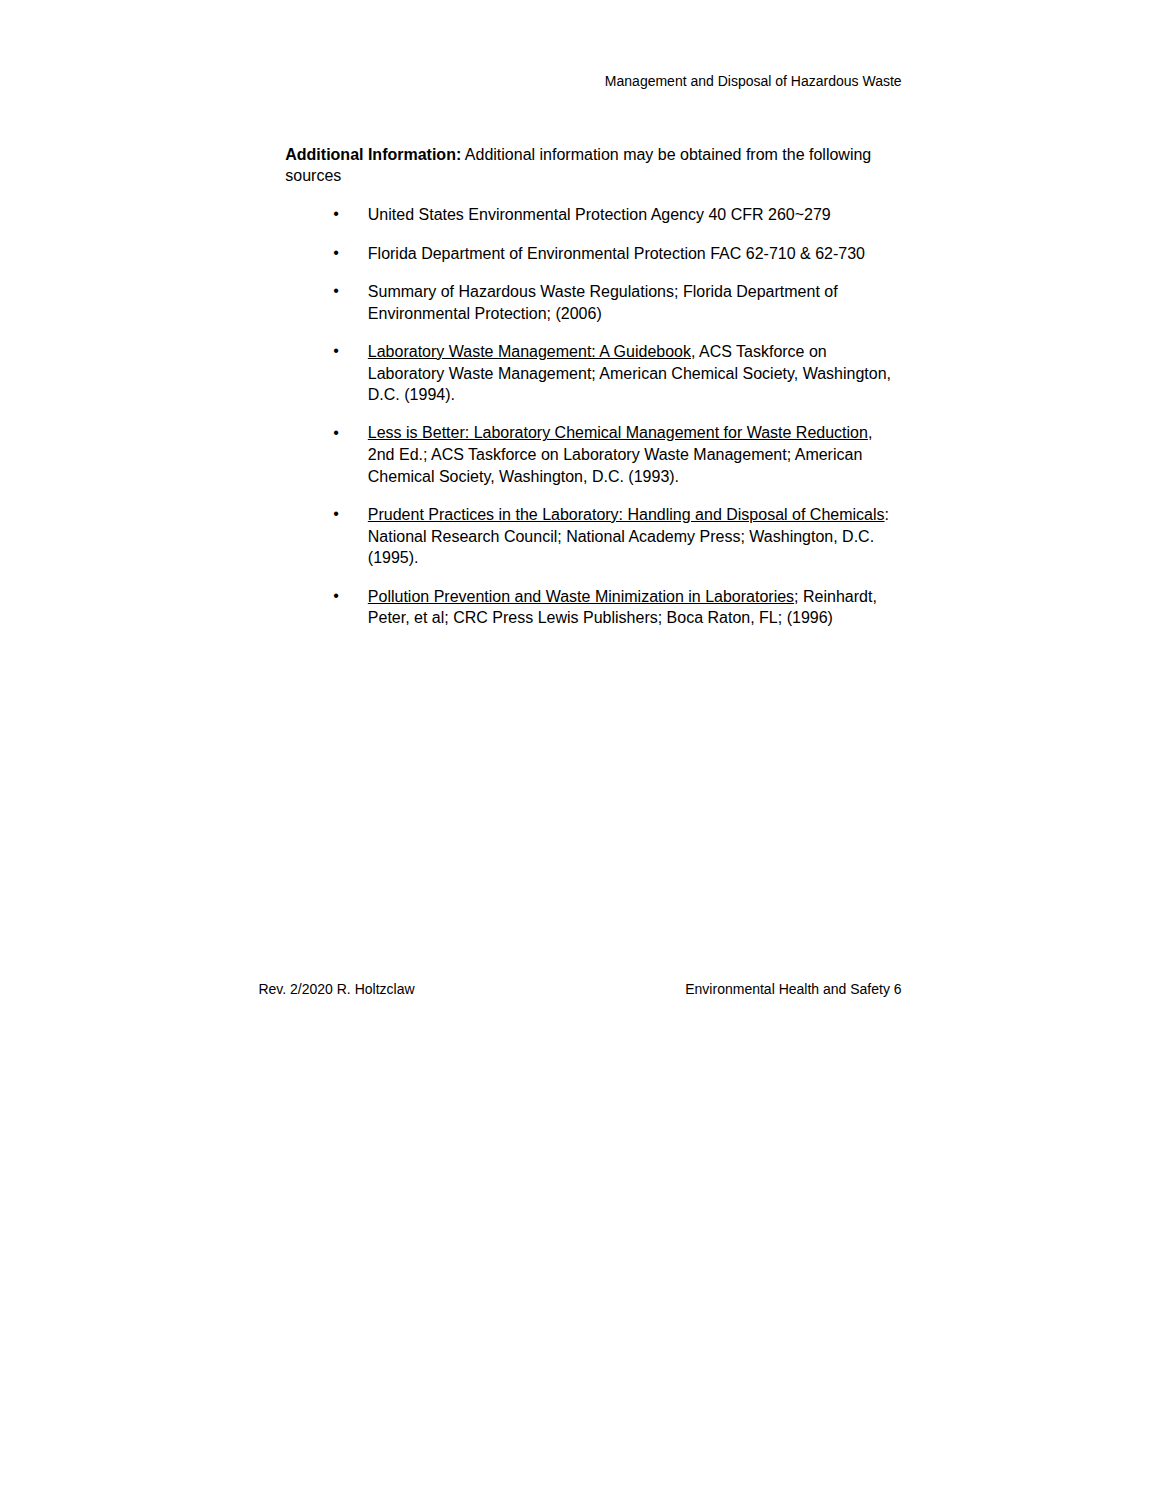Management and Disposal of Hazardous Waste
Additional Information: Additional information may be obtained from the following sources
United States Environmental Protection Agency 40 CFR 260~279
Florida Department of Environmental Protection FAC 62-710 & 62-730
Summary of Hazardous Waste Regulations; Florida Department of Environmental Protection; (2006)
Laboratory Waste Management: A Guidebook, ACS Taskforce on Laboratory Waste Management; American Chemical Society, Washington, D.C. (1994).
Less is Better: Laboratory Chemical Management for Waste Reduction, 2nd Ed.; ACS Taskforce on Laboratory Waste Management; American Chemical Society, Washington, D.C. (1993).
Prudent Practices in the Laboratory: Handling and Disposal of Chemicals: National Research Council; National Academy Press; Washington, D.C. (1995).
Pollution Prevention and Waste Minimization in Laboratories; Reinhardt, Peter, et al; CRC Press Lewis Publishers; Boca Raton, FL; (1996)
Rev. 2/2020 R. Holtzclaw Environmental Health and Safety 6